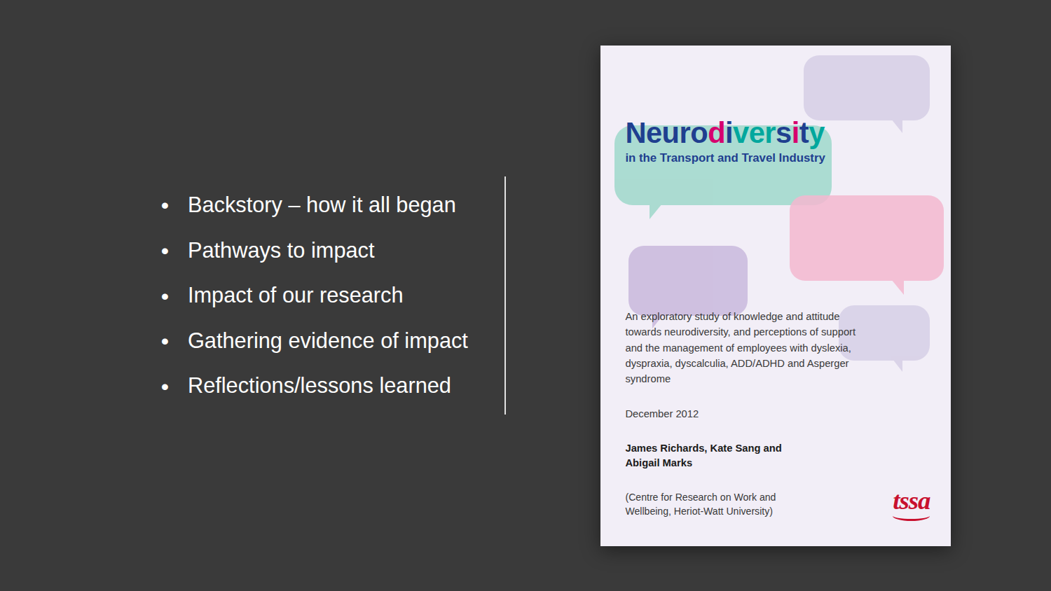Backstory – how it all began
Pathways to impact
Impact of our research
Gathering evidence of impact
Reflections/lessons learned
Neuro diver sity
in the Transport and Travel Industry
An exploratory study of knowledge and attitude towards neurodiversity, and perceptions of support and the management of employees with dyslexia, dyspraxia, dyscalculia, ADD/ADHD and Asperger syndrome
December 2012
James Richards, Kate Sang and
Abigail Marks
(Centre for Research on Work and Wellbeing, Heriot-Watt University)
tssa